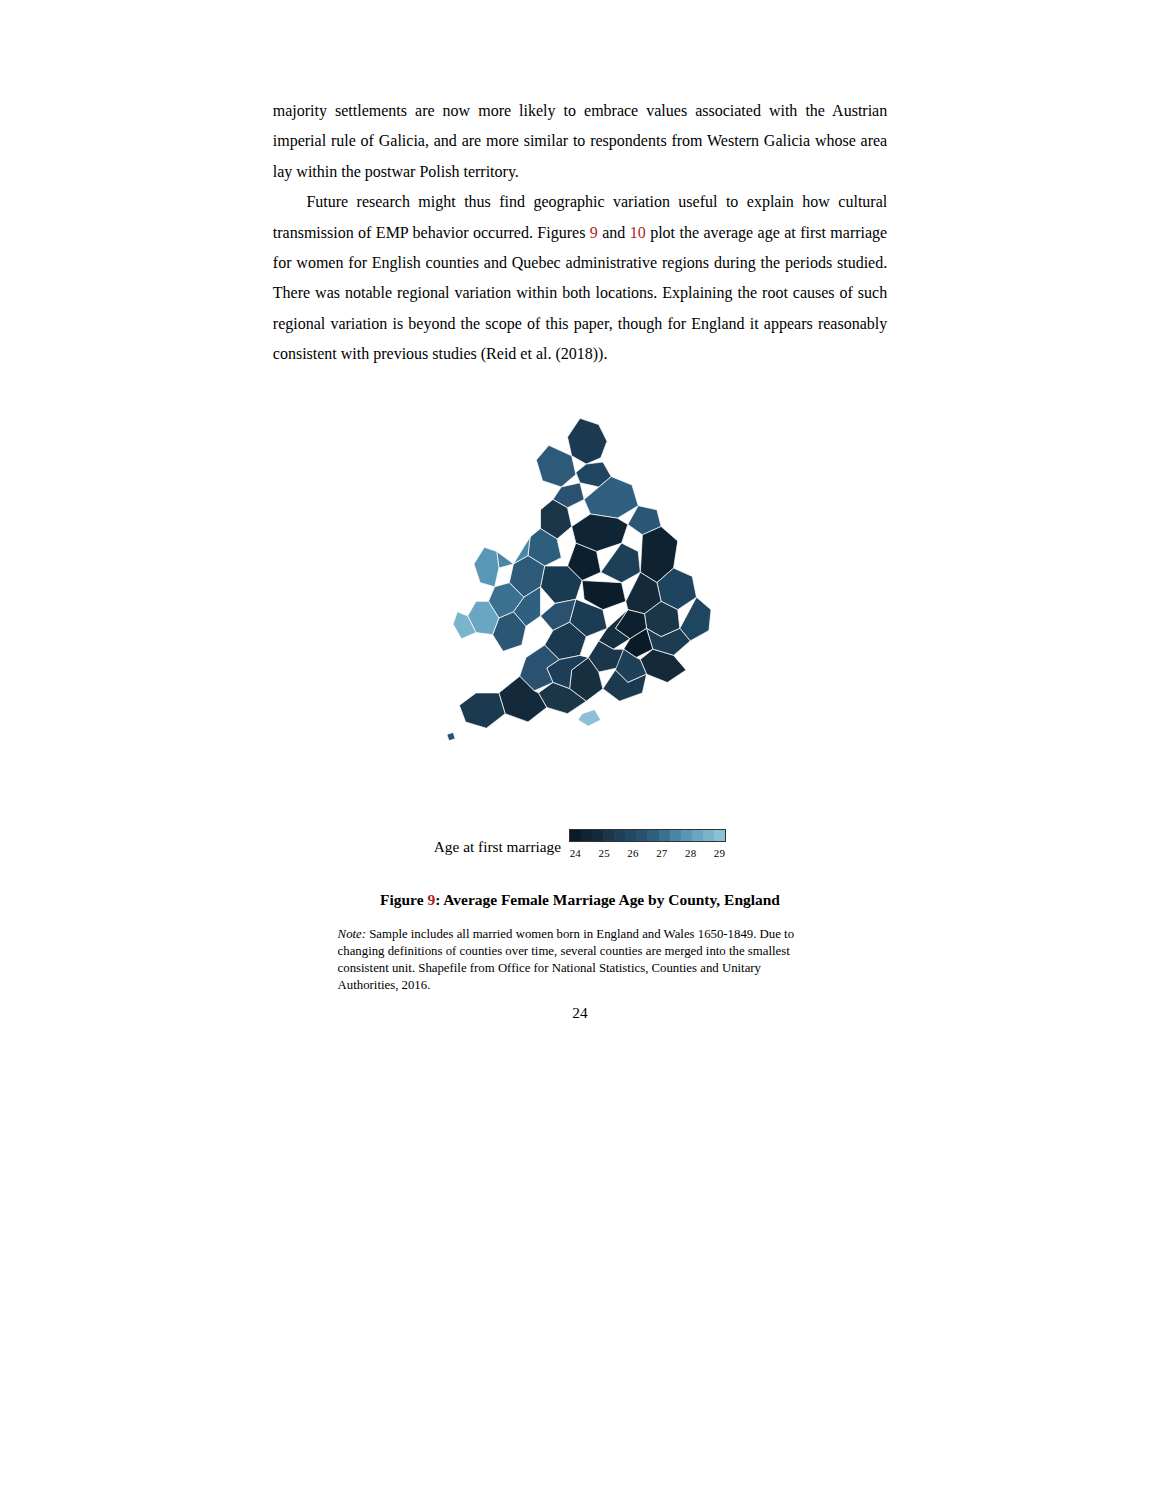majority settlements are now more likely to embrace values associated with the Austrian imperial rule of Galicia, and are more similar to respondents from Western Galicia whose area lay within the postwar Polish territory.
Future research might thus find geographic variation useful to explain how cultural transmission of EMP behavior occurred. Figures 9 and 10 plot the average age at first marriage for women for English counties and Quebec administrative regions during the periods studied. There was notable regional variation within both locations. Explaining the root causes of such regional variation is beyond the scope of this paper, though for England it appears reasonably consistent with previous studies (Reid et al. (2018)).
Age at first marriage
242526272829
Figure 9: Average Female Marriage Age by County, England
Note: Sample includes all married women born in England and Wales 1650-1849. Due to changing definitions of counties over time, several counties are merged into the smallest consistent unit. Shapefile from Office for National Statistics, Counties and Unitary Authorities, 2016.
24